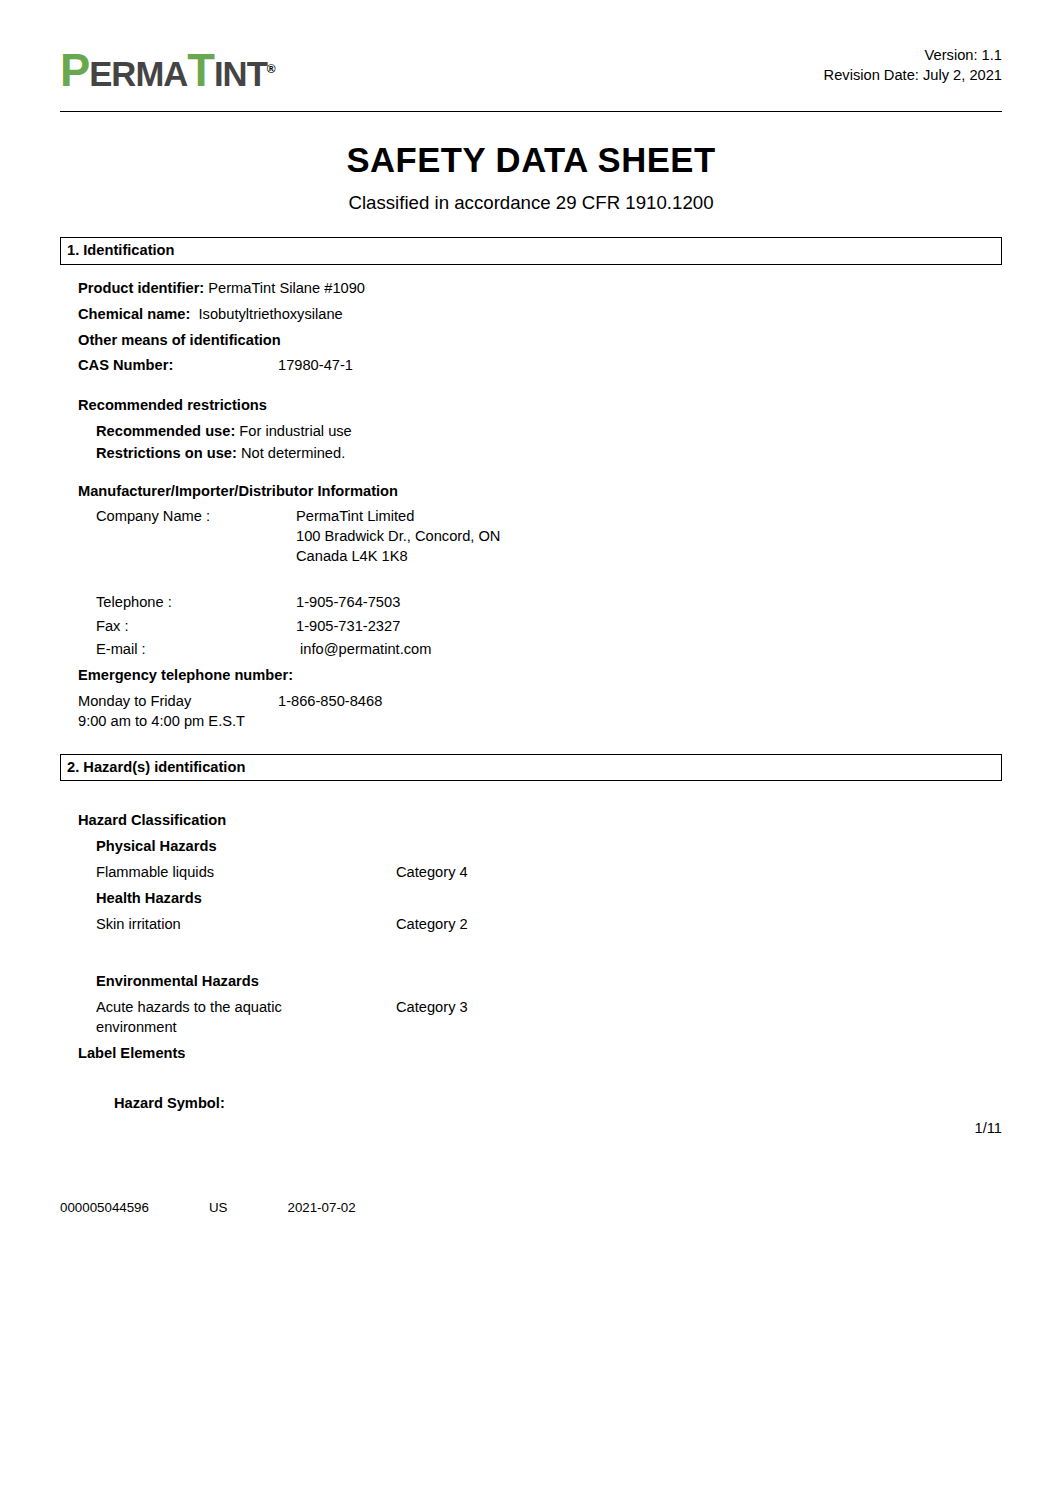PERMA TINT®
Version: 1.1
Revision Date: July 2, 2021
SAFETY DATA SHEET
Classified in accordance 29 CFR 1910.1200
1. Identification
Product identifier: PermaTint Silane #1090
Chemical name: Isobutyltriethoxysilane
Other means of identification
CAS Number:
17980-47-1
Recommended restrictions
Recommended use: For industrial use
Restrictions on use: Not determined.
Manufacturer/Importer/Distributor Information
Company Name :
PermaTint Limited
100 Bradwick Dr., Concord, ON
Canada L4K 1K8
Telephone :
1-905-764-7503
Fax :
1-905-731-2327
E-mail :
info@permatint.com
Emergency telephone number:
Monday to Friday
9:00 am to 4:00 pm E.S.T
1-866-850-8468
2. Hazard(s) identification
Hazard Classification
Physical Hazards
Flammable liquids
Category 4
Health Hazards
Skin irritation
Category 2
Environmental Hazards
Acute hazards to the aquatic
environment
Category 3
Label Elements
Hazard Symbol:
1/11
000005044596 US 2021-07-02